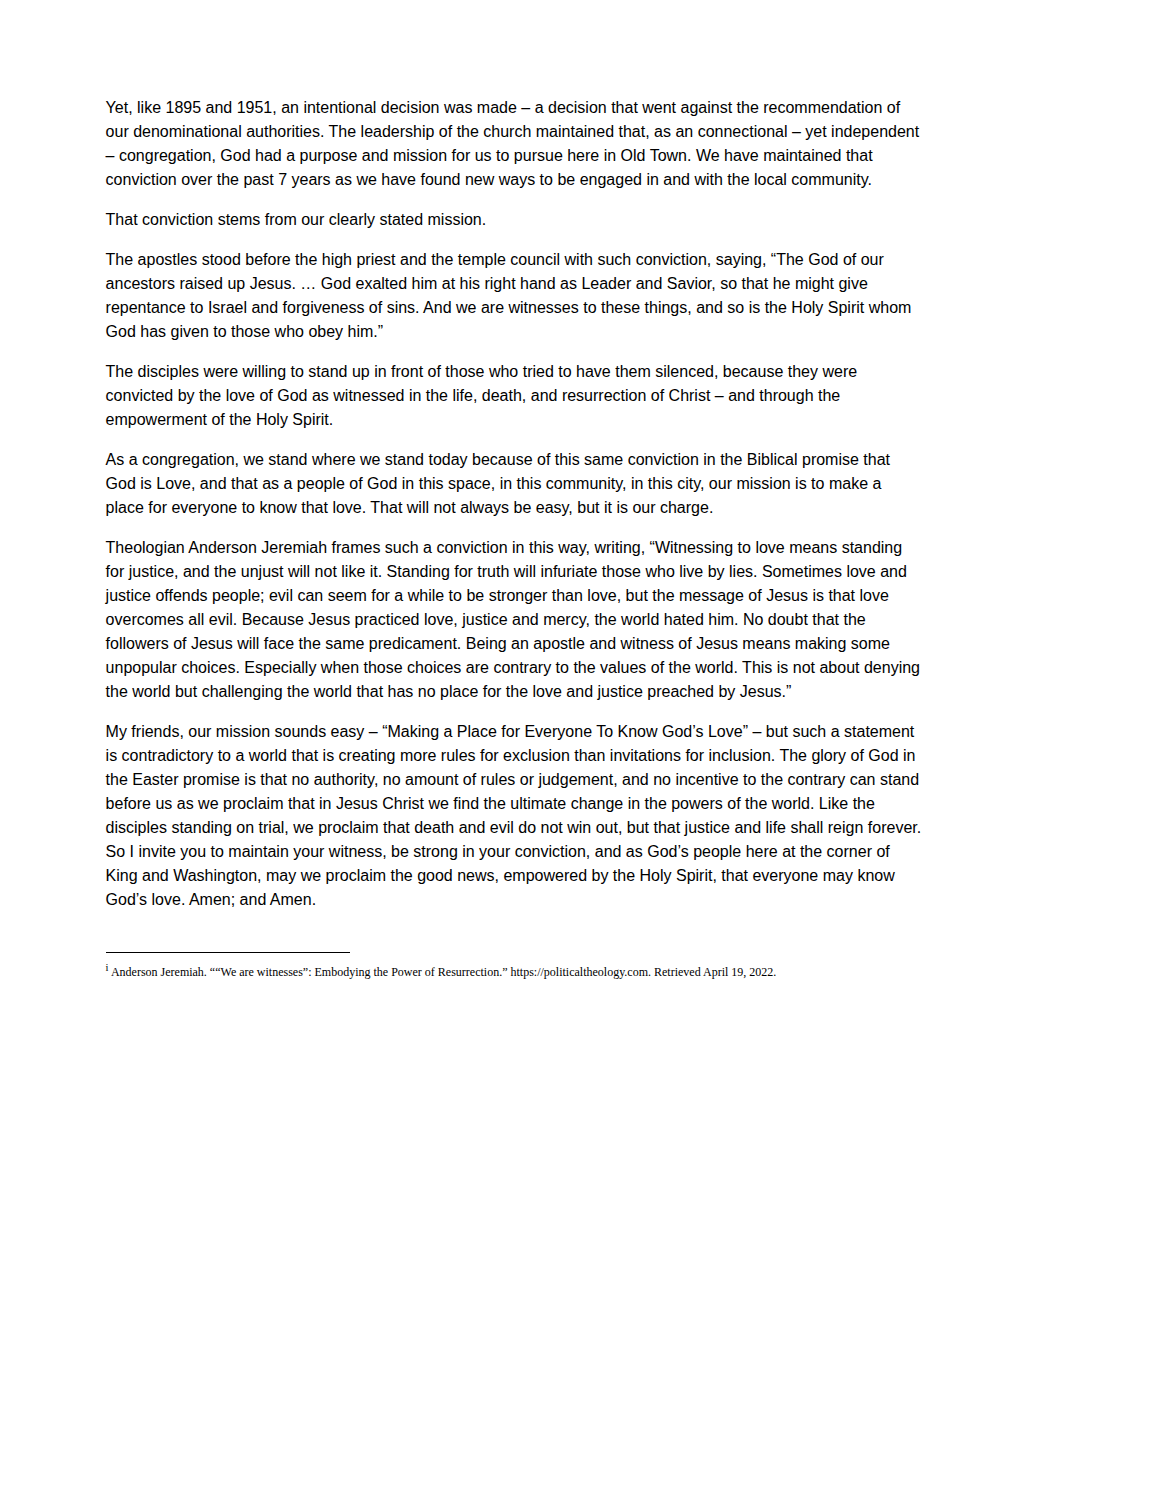Yet, like 1895 and 1951, an intentional decision was made – a decision that went against the recommendation of our denominational authorities. The leadership of the church maintained that, as an connectional – yet independent – congregation, God had a purpose and mission for us to pursue here in Old Town. We have maintained that conviction over the past 7 years as we have found new ways to be engaged in and with the local community.
That conviction stems from our clearly stated mission.
The apostles stood before the high priest and the temple council with such conviction, saying, “The God of our ancestors raised up Jesus. … God exalted him at his right hand as Leader and Savior, so that he might give repentance to Israel and forgiveness of sins. And we are witnesses to these things, and so is the Holy Spirit whom God has given to those who obey him.”
The disciples were willing to stand up in front of those who tried to have them silenced, because they were convicted by the love of God as witnessed in the life, death, and resurrection of Christ – and through the empowerment of the Holy Spirit.
As a congregation, we stand where we stand today because of this same conviction in the Biblical promise that God is Love, and that as a people of God in this space, in this community, in this city, our mission is to make a place for everyone to know that love. That will not always be easy, but it is our charge.
Theologian Anderson Jeremiah frames such a conviction in this way, writing, “Witnessing to love means standing for justice, and the unjust will not like it. Standing for truth will infuriate those who live by lies. Sometimes love and justice offends people; evil can seem for a while to be stronger than love, but the message of Jesus is that love overcomes all evil. Because Jesus practiced love, justice and mercy, the world hated him. No doubt that the followers of Jesus will face the same predicament. Being an apostle and witness of Jesus means making some unpopular choices. Especially when those choices are contrary to the values of the world. This is not about denying the world but challenging the world that has no place for the love and justice preached by Jesus.”
My friends, our mission sounds easy – “Making a Place for Everyone To Know God’s Love” – but such a statement is contradictory to a world that is creating more rules for exclusion than invitations for inclusion. The glory of God in the Easter promise is that no authority, no amount of rules or judgement, and no incentive to the contrary can stand before us as we proclaim that in Jesus Christ we find the ultimate change in the powers of the world. Like the disciples standing on trial, we proclaim that death and evil do not win out, but that justice and life shall reign forever. So I invite you to maintain your witness, be strong in your conviction, and as God’s people here at the corner of King and Washington, may we proclaim the good news, empowered by the Holy Spirit, that everyone may know God’s love. Amen; and Amen.
i Anderson Jeremiah. ““We are witnesses”: Embodying the Power of Resurrection.” https://politicaltheology.com. Retrieved April 19, 2022.